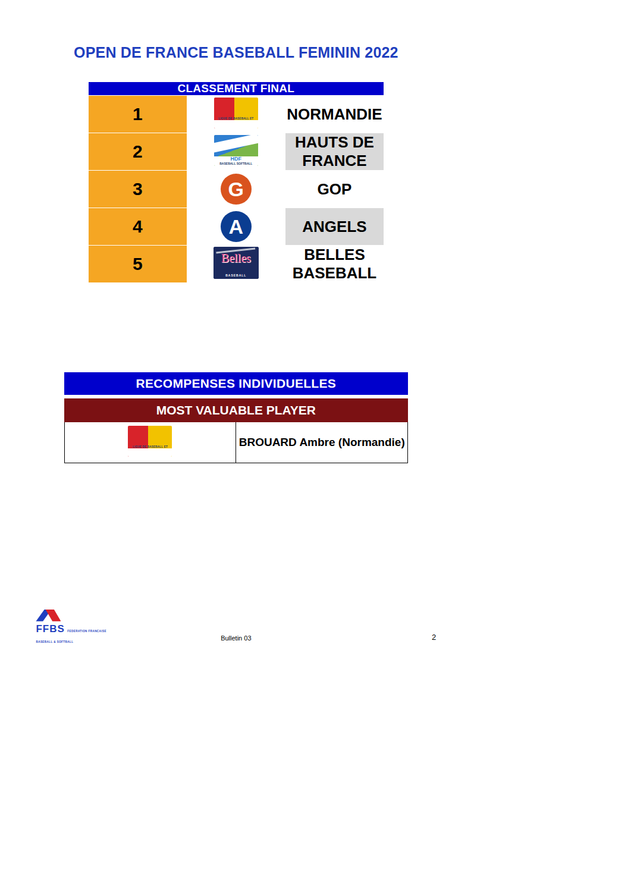OPEN DE FRANCE BASEBALL FEMININ 2022
| CLASSEMENT FINAL |
| --- |
| 1 | LIGUE DE BASEBALL ET SOFTBALL NORMANDIE | NORMANDIE |
| 2 | HDF BASEBALL SOFTBALL | HAUTS DE FRANCE |
| 3 | G | GOP |
| 4 | A | ANGELS |
| 5 | Belles BASEBALL | BELLES BASEBALL |
RECOMPENSES INDIVIDUELLES
| MOST VALUABLE PLAYER |
| LIGUE DE BASEBALL ET SOFTBALL NORMANDIE | BROUARD Ambre (Normandie) |
FFBS FEDERATION FRANCAISE
BASEBALL & SOFTBALL
Bulletin 03
2